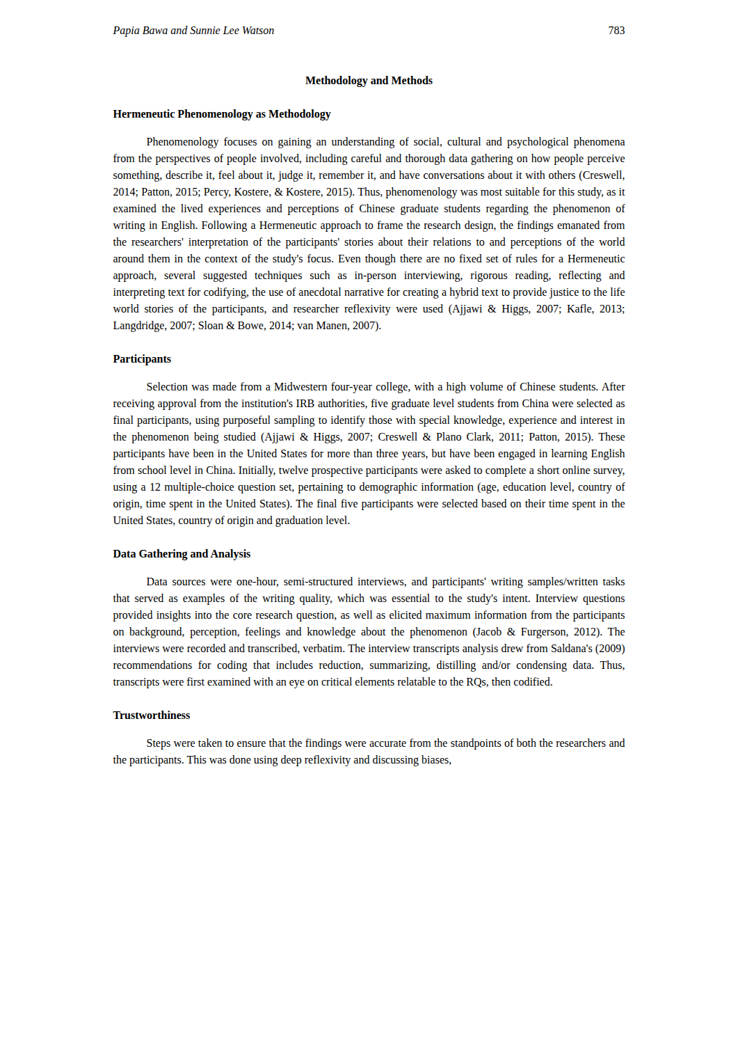Papia Bawa and Sunnie Lee Watson 783
Methodology and Methods
Hermeneutic Phenomenology as Methodology
Phenomenology focuses on gaining an understanding of social, cultural and psychological phenomena from the perspectives of people involved, including careful and thorough data gathering on how people perceive something, describe it, feel about it, judge it, remember it, and have conversations about it with others (Creswell, 2014; Patton, 2015; Percy, Kostere, & Kostere, 2015). Thus, phenomenology was most suitable for this study, as it examined the lived experiences and perceptions of Chinese graduate students regarding the phenomenon of writing in English. Following a Hermeneutic approach to frame the research design, the findings emanated from the researchers' interpretation of the participants' stories about their relations to and perceptions of the world around them in the context of the study's focus. Even though there are no fixed set of rules for a Hermeneutic approach, several suggested techniques such as in-person interviewing, rigorous reading, reflecting and interpreting text for codifying, the use of anecdotal narrative for creating a hybrid text to provide justice to the life world stories of the participants, and researcher reflexivity were used (Ajjawi & Higgs, 2007; Kafle, 2013; Langdridge, 2007; Sloan & Bowe, 2014; van Manen, 2007).
Participants
Selection was made from a Midwestern four-year college, with a high volume of Chinese students. After receiving approval from the institution's IRB authorities, five graduate level students from China were selected as final participants, using purposeful sampling to identify those with special knowledge, experience and interest in the phenomenon being studied (Ajjawi & Higgs, 2007; Creswell & Plano Clark, 2011; Patton, 2015). These participants have been in the United States for more than three years, but have been engaged in learning English from school level in China. Initially, twelve prospective participants were asked to complete a short online survey, using a 12 multiple-choice question set, pertaining to demographic information (age, education level, country of origin, time spent in the United States). The final five participants were selected based on their time spent in the United States, country of origin and graduation level.
Data Gathering and Analysis
Data sources were one-hour, semi-structured interviews, and participants' writing samples/written tasks that served as examples of the writing quality, which was essential to the study's intent. Interview questions provided insights into the core research question, as well as elicited maximum information from the participants on background, perception, feelings and knowledge about the phenomenon (Jacob & Furgerson, 2012). The interviews were recorded and transcribed, verbatim. The interview transcripts analysis drew from Saldana's (2009) recommendations for coding that includes reduction, summarizing, distilling and/or condensing data. Thus, transcripts were first examined with an eye on critical elements relatable to the RQs, then codified.
Trustworthiness
Steps were taken to ensure that the findings were accurate from the standpoints of both the researchers and the participants. This was done using deep reflexivity and discussing biases,